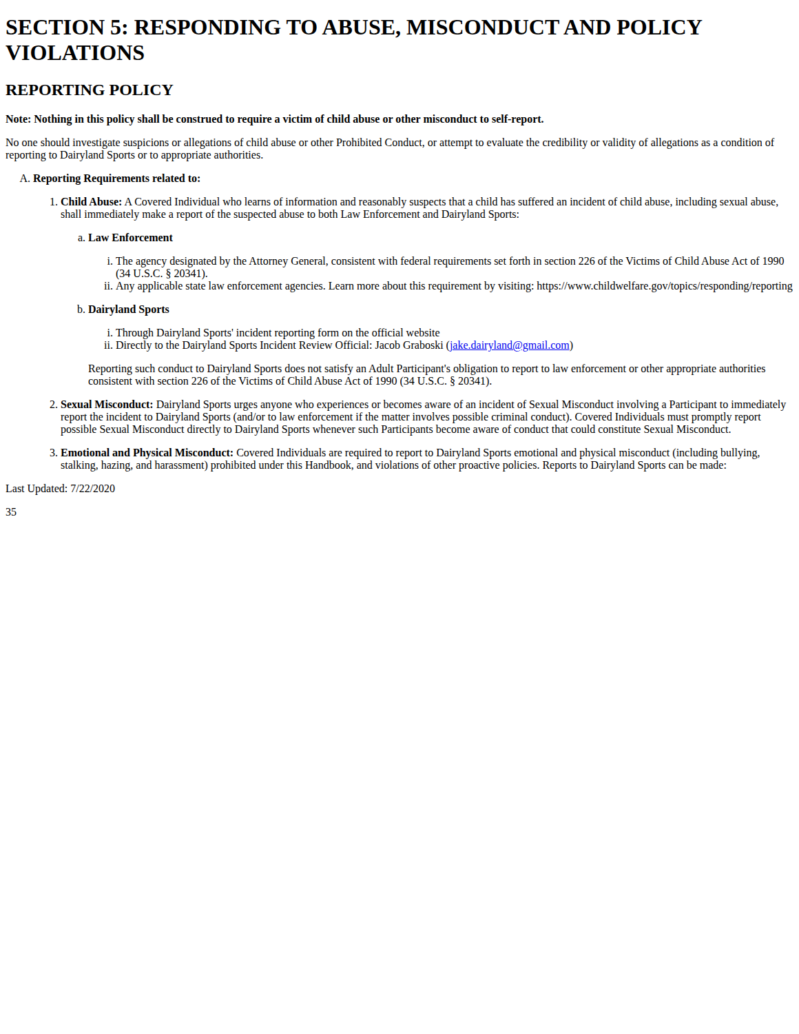SECTION 5: RESPONDING TO ABUSE, MISCONDUCT AND POLICY VIOLATIONS
REPORTING POLICY
Note: Nothing in this policy shall be construed to require a victim of child abuse or other misconduct to self-report.
No one should investigate suspicions or allegations of child abuse or other Prohibited Conduct, or attempt to evaluate the credibility or validity of allegations as a condition of reporting to Dairyland Sports or to appropriate authorities.
Reporting Requirements related to:
Child Abuse: A Covered Individual who learns of information and reasonably suspects that a child has suffered an incident of child abuse, including sexual abuse, shall immediately make a report of the suspected abuse to both Law Enforcement and Dairyland Sports:
Law Enforcement
The agency designated by the Attorney General, consistent with federal requirements set forth in section 226 of the Victims of Child Abuse Act of 1990 (34 U.S.C. § 20341).
Any applicable state law enforcement agencies. Learn more about this requirement by visiting: https://www.childwelfare.gov/topics/responding/reporting
Dairyland Sports
Through Dairyland Sports' incident reporting form on the official website
Directly to the Dairyland Sports Incident Review Official: Jacob Graboski (jake.dairyland@gmail.com)
Reporting such conduct to Dairyland Sports does not satisfy an Adult Participant's obligation to report to law enforcement or other appropriate authorities consistent with section 226 of the Victims of Child Abuse Act of 1990 (34 U.S.C. § 20341).
Sexual Misconduct: Dairyland Sports urges anyone who experiences or becomes aware of an incident of Sexual Misconduct involving a Participant to immediately report the incident to Dairyland Sports (and/or to law enforcement if the matter involves possible criminal conduct). Covered Individuals must promptly report possible Sexual Misconduct directly to Dairyland Sports whenever such Participants become aware of conduct that could constitute Sexual Misconduct.
Emotional and Physical Misconduct: Covered Individuals are required to report to Dairyland Sports emotional and physical misconduct (including bullying, stalking, hazing, and harassment) prohibited under this Handbook, and violations of other proactive policies. Reports to Dairyland Sports can be made:
Last Updated: 7/22/2020
35